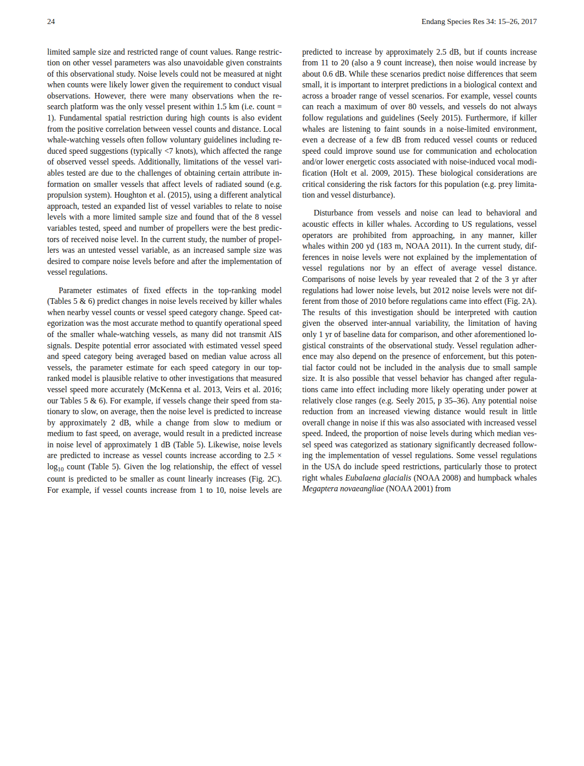24 Endang Species Res 34: 15–26, 2017
limited sample size and restricted range of count values. Range restriction on other vessel parameters was also unavoidable given constraints of this observational study. Noise levels could not be measured at night when counts were likely lower given the requirement to conduct visual observations. However, there were many observations when the research platform was the only vessel present within 1.5 km (i.e. count = 1). Fundamental spatial restriction during high counts is also evident from the positive correlation between vessel counts and distance. Local whale-watching vessels often follow voluntary guidelines including reduced speed suggestions (typically <7 knots), which affected the range of observed vessel speeds. Additionally, limitations of the vessel variables tested are due to the challenges of obtaining certain attribute information on smaller vessels that affect levels of radiated sound (e.g. propulsion system). Houghton et al. (2015), using a different analytical approach, tested an expanded list of vessel variables to relate to noise levels with a more limited sample size and found that of the 8 vessel variables tested, speed and number of propellers were the best predictors of received noise level. In the current study, the number of propellers was an untested vessel variable, as an increased sample size was desired to compare noise levels before and after the implementation of vessel regulations.
Parameter estimates of fixed effects in the top-ranking model (Tables 5 & 6) predict changes in noise levels received by killer whales when nearby vessel counts or vessel speed category change. Speed categorization was the most accurate method to quantify operational speed of the smaller whale-watching vessels, as many did not transmit AIS signals. Despite potential error associated with estimated vessel speed and speed category being averaged based on median value across all vessels, the parameter estimate for each speed category in our top-ranked model is plausible relative to other investigations that measured vessel speed more accurately (McKenna et al. 2013, Veirs et al. 2016; our Tables 5 & 6). For example, if vessels change their speed from stationary to slow, on average, then the noise level is predicted to increase by approximately 2 dB, while a change from slow to medium or medium to fast speed, on average, would result in a predicted increase in noise level of approximately 1 dB (Table 5). Likewise, noise levels are predicted to increase as vessel counts increase according to 2.5 × log10 count (Table 5). Given the log relationship, the effect of vessel count is predicted to be smaller as count linearly increases (Fig. 2C). For example, if vessel counts increase from 1 to 10, noise levels are predicted to increase by approximately 2.5 dB, but if counts increase from 11 to 20 (also a 9 count increase), then noise would increase by about 0.6 dB. While these scenarios predict noise differences that seem small, it is important to interpret predictions in a biological context and across a broader range of vessel scenarios. For example, vessel counts can reach a maximum of over 80 vessels, and vessels do not always follow regulations and guidelines (Seely 2015). Furthermore, if killer whales are listening to faint sounds in a noise-limited environment, even a decrease of a few dB from reduced vessel counts or reduced speed could improve sound use for communication and echolocation and/or lower energetic costs associated with noise-induced vocal modification (Holt et al. 2009, 2015). These biological considerations are critical considering the risk factors for this population (e.g. prey limitation and vessel disturbance).
Disturbance from vessels and noise can lead to behavioral and acoustic effects in killer whales. According to US regulations, vessel operators are prohibited from approaching, in any manner, killer whales within 200 yd (183 m, NOAA 2011). In the current study, differences in noise levels were not explained by the implementation of vessel regulations nor by an effect of average vessel distance. Comparisons of noise levels by year revealed that 2 of the 3 yr after regulations had lower noise levels, but 2012 noise levels were not different from those of 2010 before regulations came into effect (Fig. 2A). The results of this investigation should be interpreted with caution given the observed inter-annual variability, the limitation of having only 1 yr of baseline data for comparison, and other aforementioned logistical constraints of the observational study. Vessel regulation adherence may also depend on the presence of enforcement, but this potential factor could not be included in the analysis due to small sample size. It is also possible that vessel behavior has changed after regulations came into effect including more likely operating under power at relatively close ranges (e.g. Seely 2015, p 35–36). Any potential noise reduction from an increased viewing distance would result in little overall change in noise if this was also associated with increased vessel speed. Indeed, the proportion of noise levels during which median vessel speed was categorized as stationary significantly decreased following the implementation of vessel regulations. Some vessel regulations in the USA do include speed restrictions, particularly those to protect right whales Eubalaena glacialis (NOAA 2008) and humpback whales Megaptera novaeangliae (NOAA 2001) from